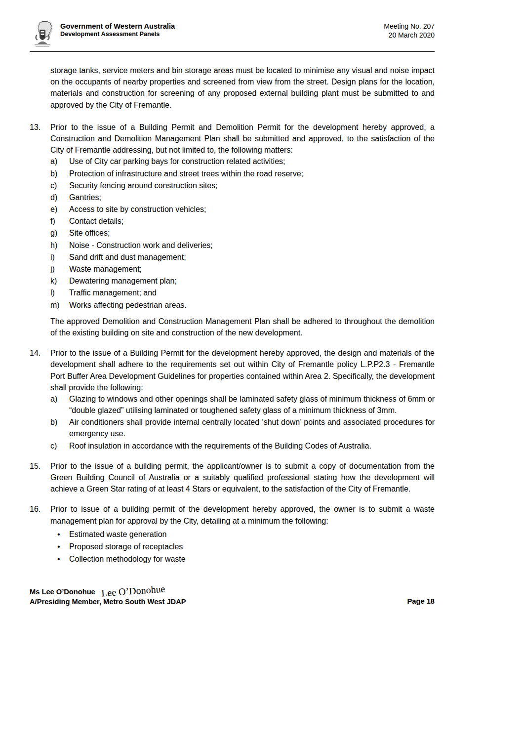Government of Western Australia
Development Assessment Panels
Meeting No. 207
20 March 2020
storage tanks, service meters and bin storage areas must be located to minimise any visual and noise impact on the occupants of nearby properties and screened from view from the street. Design plans for the location, materials and construction for screening of any proposed external building plant must be submitted to and approved by the City of Fremantle.
13. Prior to the issue of a Building Permit and Demolition Permit for the development hereby approved, a Construction and Demolition Management Plan shall be submitted and approved, to the satisfaction of the City of Fremantle addressing, but not limited to, the following matters:
a) Use of City car parking bays for construction related activities;
b) Protection of infrastructure and street trees within the road reserve;
c) Security fencing around construction sites;
d) Gantries;
e) Access to site by construction vehicles;
f) Contact details;
g) Site offices;
h) Noise - Construction work and deliveries;
i) Sand drift and dust management;
j) Waste management;
k) Dewatering management plan;
l) Traffic management; and
m) Works affecting pedestrian areas.
The approved Demolition and Construction Management Plan shall be adhered to throughout the demolition of the existing building on site and construction of the new development.
14. Prior to the issue of a Building Permit for the development hereby approved, the design and materials of the development shall adhere to the requirements set out within City of Fremantle policy L.P.P2.3 - Fremantle Port Buffer Area Development Guidelines for properties contained within Area 2. Specifically, the development shall provide the following:
a) Glazing to windows and other openings shall be laminated safety glass of minimum thickness of 6mm or “double glazed” utilising laminated or toughened safety glass of a minimum thickness of 3mm.
b) Air conditioners shall provide internal centrally located ‘shut down’ points and associated procedures for emergency use.
c) Roof insulation in accordance with the requirements of the Building Codes of Australia.
15. Prior to the issue of a building permit, the applicant/owner is to submit a copy of documentation from the Green Building Council of Australia or a suitably qualified professional stating how the development will achieve a Green Star rating of at least 4 Stars or equivalent, to the satisfaction of the City of Fremantle.
16. Prior to issue of a building permit of the development hereby approved, the owner is to submit a waste management plan for approval by the City, detailing at a minimum the following:
Estimated waste generation
Proposed storage of receptacles
Collection methodology for waste
Ms Lee O’Donohue Lee O’Donohue
A/Presiding Member, Metro South West JDAP
Page 18